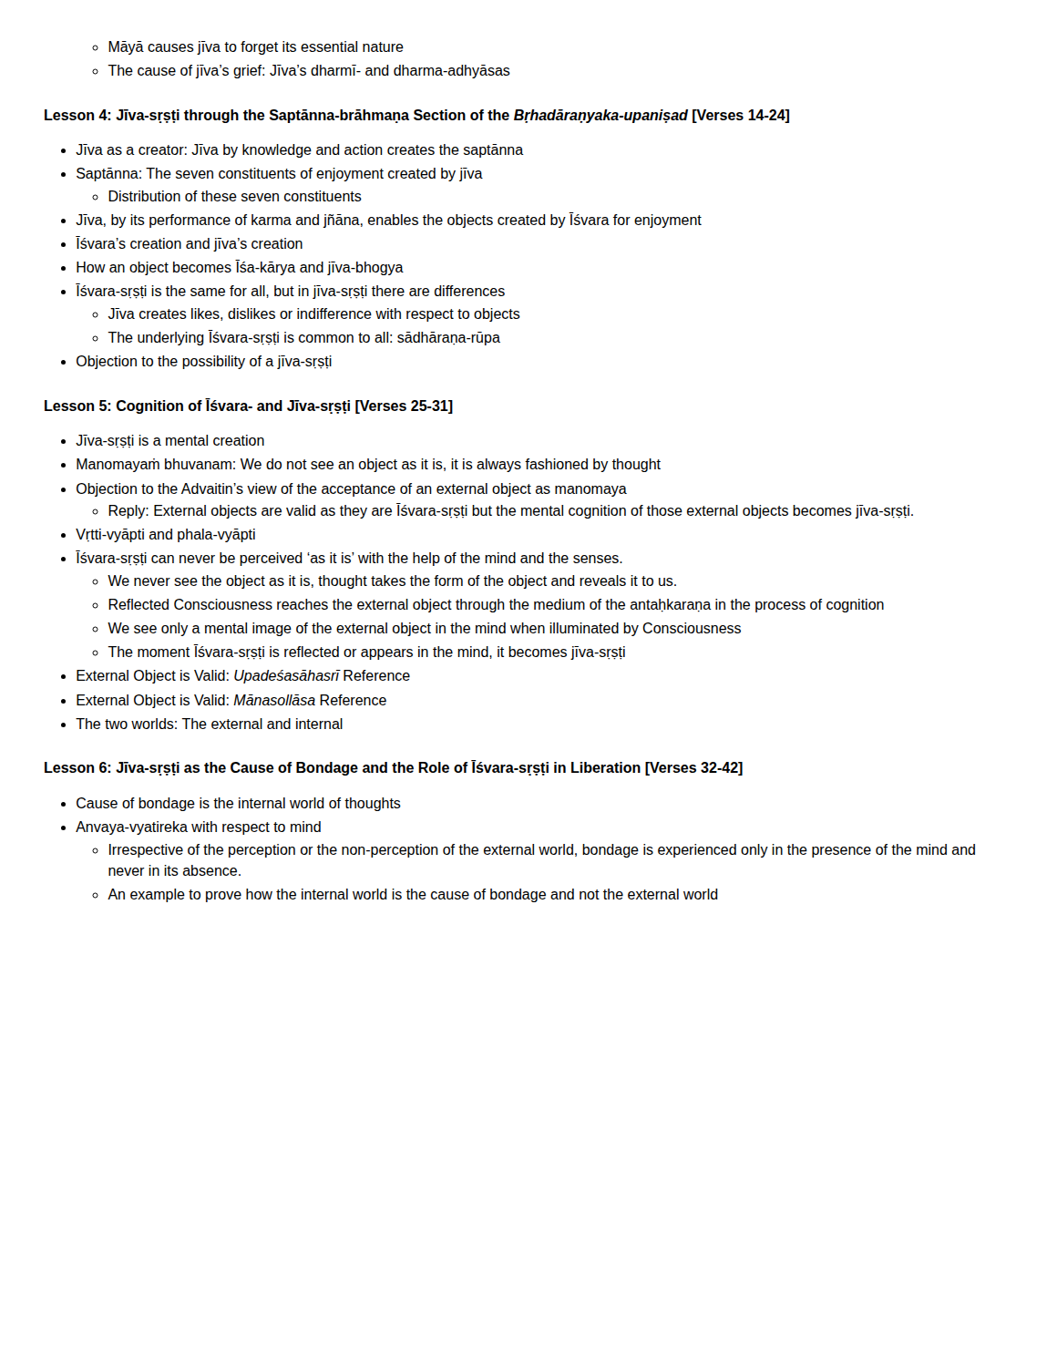Māyā causes jīva to forget its essential nature
The cause of jīva’s grief: Jīva’s dharmī- and dharma-adhyāsas
Lesson 4: Jīva-sṛṣṭi through the Saptānna-brāhmaṇa Section of the Bṛhadāraṇyaka-upaniṣad [Verses 14-24]
Jīva as a creator: Jīva by knowledge and action creates the saptānna
Saptānna: The seven constituents of enjoyment created by jīva
Distribution of these seven constituents
Jīva, by its performance of karma and jñāna, enables the objects created by Īśvara for enjoyment
Īśvara’s creation and jīva’s creation
How an object becomes Īśa-kārya and jīva-bhogya
Īśvara-sṛṣṭi is the same for all, but in jīva-sṛṣṭi there are differences
Jīva creates likes, dislikes or indifference with respect to objects
The underlying Īśvara-sṛṣṭi is common to all: sādhāraṇa-rūpa
Objection to the possibility of a jīva-sṛṣṭi
Lesson 5: Cognition of Īśvara- and Jīva-sṛṣṭi [Verses 25-31]
Jīva-sṛṣṭi is a mental creation
Manomayaṁ bhuvanam: We do not see an object as it is, it is always fashioned by thought
Objection to the Advaitin’s view of the acceptance of an external object as manomaya
Reply: External objects are valid as they are Īśvara-sṛṣṭi but the mental cognition of those external objects becomes jīva-sṛṣṭi.
Vṛtti-vyāpti and phala-vyāpti
Īśvara-sṛṣṭi can never be perceived ‘as it is’ with the help of the mind and the senses.
We never see the object as it is, thought takes the form of the object and reveals it to us.
Reflected Consciousness reaches the external object through the medium of the antaḥkaraṇa in the process of cognition
We see only a mental image of the external object in the mind when illuminated by Consciousness
The moment Īśvara-sṛṣṭi is reflected or appears in the mind, it becomes jīva-sṛṣṭi
External Object is Valid: Upadeśasāhasrī Reference
External Object is Valid: Mānasollāsa Reference
The two worlds: The external and internal
Lesson 6: Jīva-sṛṣṭi as the Cause of Bondage and the Role of Īśvara-sṛṣṭi in Liberation [Verses 32-42]
Cause of bondage is the internal world of thoughts
Anvaya-vyatireka with respect to mind
Irrespective of the perception or the non-perception of the external world, bondage is experienced only in the presence of the mind and never in its absence.
An example to prove how the internal world is the cause of bondage and not the external world